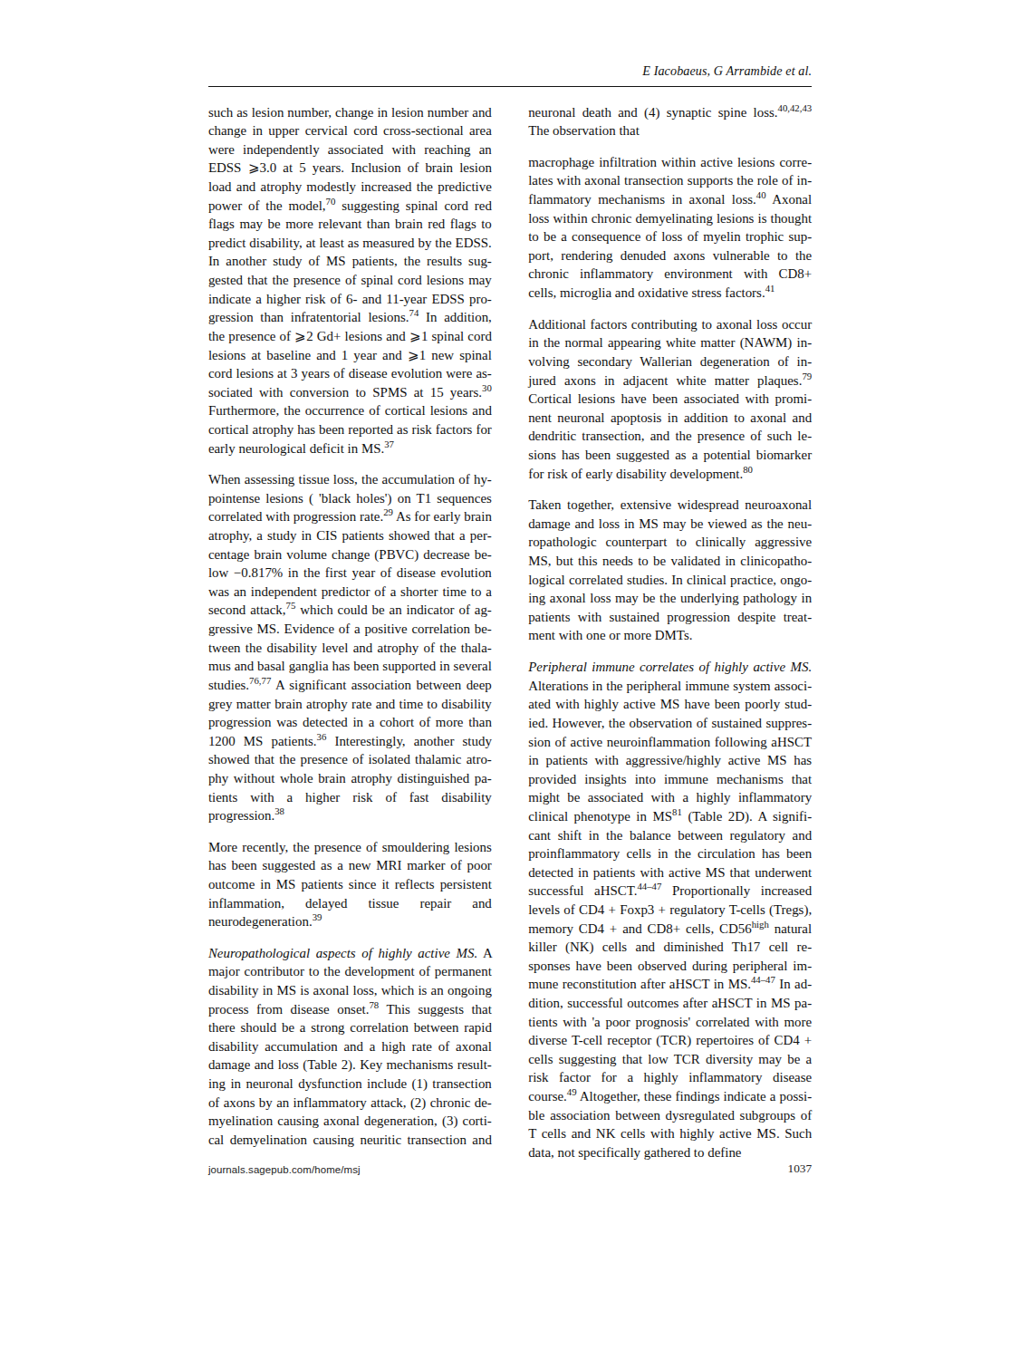E Iacobaeus, G Arrambide et al.
such as lesion number, change in lesion number and change in upper cervical cord cross-sectional area were independently associated with reaching an EDSS ⩾3.0 at 5 years. Inclusion of brain lesion load and atrophy modestly increased the predictive power of the model,70 suggesting spinal cord red flags may be more relevant than brain red flags to predict disability, at least as measured by the EDSS. In another study of MS patients, the results suggested that the presence of spinal cord lesions may indicate a higher risk of 6- and 11-year EDSS progression than infratentorial lesions.74 In addition, the presence of ⩾2 Gd+ lesions and ⩾1 spinal cord lesions at baseline and 1 year and ⩾1 new spinal cord lesions at 3 years of disease evolution were associated with conversion to SPMS at 15 years.30 Furthermore, the occurrence of cortical lesions and cortical atrophy has been reported as risk factors for early neurological deficit in MS.37
When assessing tissue loss, the accumulation of hypointense lesions ( 'black holes') on T1 sequences correlated with progression rate.29 As for early brain atrophy, a study in CIS patients showed that a percentage brain volume change (PBVC) decrease below −0.817% in the first year of disease evolution was an independent predictor of a shorter time to a second attack,75 which could be an indicator of aggressive MS. Evidence of a positive correlation between the disability level and atrophy of the thalamus and basal ganglia has been supported in several studies.76,77 A significant association between deep grey matter brain atrophy rate and time to disability progression was detected in a cohort of more than 1200 MS patients.36 Interestingly, another study showed that the presence of isolated thalamic atrophy without whole brain atrophy distinguished patients with a higher risk of fast disability progression.38
More recently, the presence of smouldering lesions has been suggested as a new MRI marker of poor outcome in MS patients since it reflects persistent inflammation, delayed tissue repair and neurodegeneration.39
Neuropathological aspects of highly active MS. A major contributor to the development of permanent disability in MS is axonal loss, which is an ongoing process from disease onset.78 This suggests that there should be a strong correlation between rapid disability accumulation and a high rate of axonal damage and loss (Table 2). Key mechanisms resulting in neuronal dysfunction include (1) transection of axons by an inflammatory attack, (2) chronic demyelination causing axonal degeneration, (3) cortical demyelination causing neuritic transection and neuronal death and (4) synaptic spine loss.40,42,43 The observation that
macrophage infiltration within active lesions correlates with axonal transection supports the role of inflammatory mechanisms in axonal loss.40 Axonal loss within chronic demyelinating lesions is thought to be a consequence of loss of myelin trophic support, rendering denuded axons vulnerable to the chronic inflammatory environment with CD8+ cells, microglia and oxidative stress factors.41
Additional factors contributing to axonal loss occur in the normal appearing white matter (NAWM) involving secondary Wallerian degeneration of injured axons in adjacent white matter plaques.79 Cortical lesions have been associated with prominent neuronal apoptosis in addition to axonal and dendritic transection, and the presence of such lesions has been suggested as a potential biomarker for risk of early disability development.80
Taken together, extensive widespread neuroaxonal damage and loss in MS may be viewed as the neuropathologic counterpart to clinically aggressive MS, but this needs to be validated in clinicopathological correlated studies. In clinical practice, ongoing axonal loss may be the underlying pathology in patients with sustained progression despite treatment with one or more DMTs.
Peripheral immune correlates of highly active MS. Alterations in the peripheral immune system associated with highly active MS have been poorly studied. However, the observation of sustained suppression of active neuroinflammation following aHSCT in patients with aggressive/highly active MS has provided insights into immune mechanisms that might be associated with a highly inflammatory clinical phenotype in MS81 (Table 2D). A significant shift in the balance between regulatory and proinflammatory cells in the circulation has been detected in patients with active MS that underwent successful aHSCT.44–47 Proportionally increased levels of CD4 + Foxp3 + regulatory T-cells (Tregs), memory CD4 + and CD8+ cells, CD56high natural killer (NK) cells and diminished Th17 cell responses have been observed during peripheral immune reconstitution after aHSCT in MS.44–47 In addition, successful outcomes after aHSCT in MS patients with 'a poor prognosis' correlated with more diverse T-cell receptor (TCR) repertoires of CD4 + cells suggesting that low TCR diversity may be a risk factor for a highly inflammatory disease course.49 Altogether, these findings indicate a possible association between dysregulated subgroups of T cells and NK cells with highly active MS. Such data, not specifically gathered to define
journals.sagepub.com/home/msj 1037